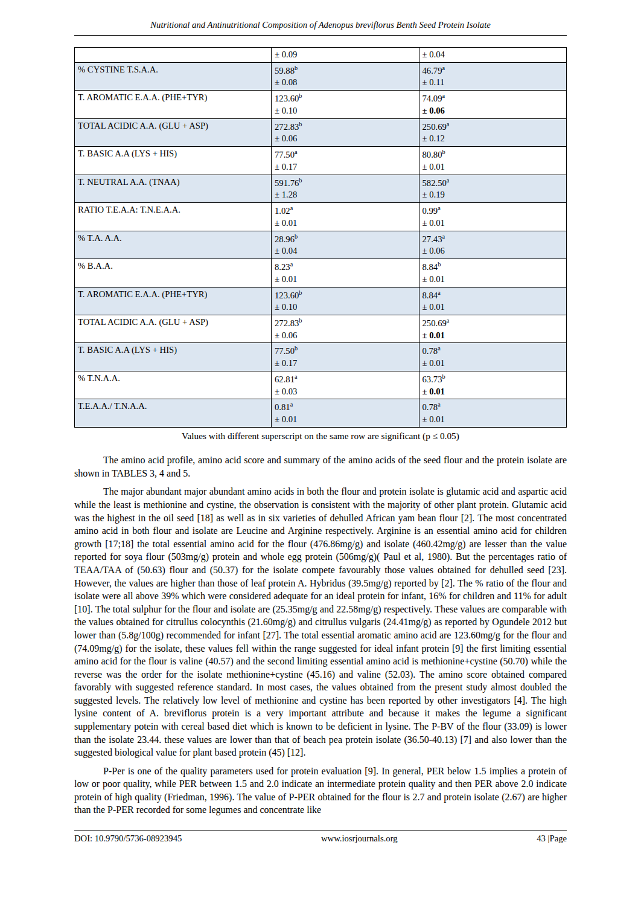Nutritional and Antinutritional Composition of Adenopus breviflorus Benth Seed Protein Isolate
| | ± 0.09 | ± 0.04 |
| % CYSTINE T.S.A.A. | 59.88 b ± 0.08 | 46.79 a ± 0.11 |
| T. AROMATIC E.A.A. (PHE+TYR) | 123.60 b ± 0.10 | 74.09 a ± 0.06 |
| TOTAL ACIDIC A.A. (GLU + ASP) | 272.83 b ± 0.06 | 250.69 a ± 0.12 |
| T. BASIC A.A (LYS + HIS) | 77.50 a ± 0.17 | 80.80 b ± 0.01 |
| T. NEUTRAL A.A. (TNAA) | 591.76 b ± 1.28 | 582.50 a ± 0.19 |
| RATIO T.E.A.A: T.N.E.A.A. | 1.02 a ± 0.01 | 0.99 a ± 0.01 |
| % T.A. A.A. | 28.96 b ± 0.04 | 27.43 a ± 0.06 |
| % B.A.A. | 8.23 a ± 0.01 | 8.84 b ± 0.01 |
| T. AROMATIC E.A.A. (PHE+TYR) | 123.60 b ± 0.10 | 8.84 a ± 0.01 |
| TOTAL ACIDIC A.A. (GLU + ASP) | 272.83 b ± 0.06 | 250.69 a ± 0.01 |
| T. BASIC A.A (LYS + HIS) | 77.50 b ± 0.17 | 0.78 a ± 0.01 |
| % T.N.A.A. | 62.81 a ± 0.03 | 63.73 b ± 0.01 |
| T.E.A.A./ T.N.A.A. | 0.81 a ± 0.01 | 0.78 a ± 0.01 |
Values with different superscript on the same row are significant (p ≤ 0.05)
The amino acid profile, amino acid score and summary of the amino acids of the seed flour and the protein isolate are shown in TABLES 3, 4 and 5.
The major abundant major abundant amino acids in both the flour and protein isolate is glutamic acid and aspartic acid while the least is methionine and cystine, the observation is consistent with the majority of other plant protein. Glutamic acid was the highest in the oil seed [18] as well as in six varieties of dehulled African yam bean flour [2]. The most concentrated amino acid in both flour and isolate are Leucine and Arginine respectively. Arginine is an essential amino acid for children growth [17;18] the total essential amino acid for the flour (476.86mg/g) and isolate (460.42mg/g) are lesser than the value reported for soya flour (503mg/g) protein and whole egg protein (506mg/g)( Paul et al, 1980). But the percentages ratio of TEAA/TAA of (50.63) flour and (50.37) for the isolate compete favourably those values obtained for dehulled seed [23]. However, the values are higher than those of leaf protein A. Hybridus (39.5mg/g) reported by [2]. The % ratio of the flour and isolate were all above 39% which were considered adequate for an ideal protein for infant, 16% for children and 11% for adult [10]. The total sulphur for the flour and isolate are (25.35mg/g and 22.58mg/g) respectively. These values are comparable with the values obtained for citrullus colocynthis (21.60mg/g) and citrullus vulgaris (24.41mg/g) as reported by Ogundele 2012 but lower than (5.8g/100g) recommended for infant [27]. The total essential aromatic amino acid are 123.60mg/g for the flour and (74.09mg/g) for the isolate, these values fell within the range suggested for ideal infant protein [9] the first limiting essential amino acid for the flour is valine (40.57) and the second limiting essential amino acid is methionine+cystine (50.70) while the reverse was the order for the isolate methionine+cystine (45.16) and valine (52.03). The amino score obtained compared favorably with suggested reference standard. In most cases, the values obtained from the present study almost doubled the suggested levels. The relatively low level of methionine and cystine has been reported by other investigators [4]. The high lysine content of A. breviflorus protein is a very important attribute and because it makes the legume a significant supplementary potein with cereal based diet which is known to be deficient in lysine. The P-BV of the flour (33.09) is lower than the isolate 23.44. these values are lower than that of beach pea protein isolate (36.50-40.13) [7] and also lower than the suggested biological value for plant based protein (45) [12].
P-Per is one of the quality parameters used for protein evaluation [9]. In general, PER below 1.5 implies a protein of low or poor quality, while PER between 1.5 and 2.0 indicate an intermediate protein quality and then PER above 2.0 indicate protein of high quality (Friedman, 1996). The value of P-PER obtained for the flour is 2.7 and protein isolate (2.67) are higher than the P-PER recorded for some legumes and concentrate like
DOI: 10.9790/5736-08923945
www.iosrjournals.org
43 |Page